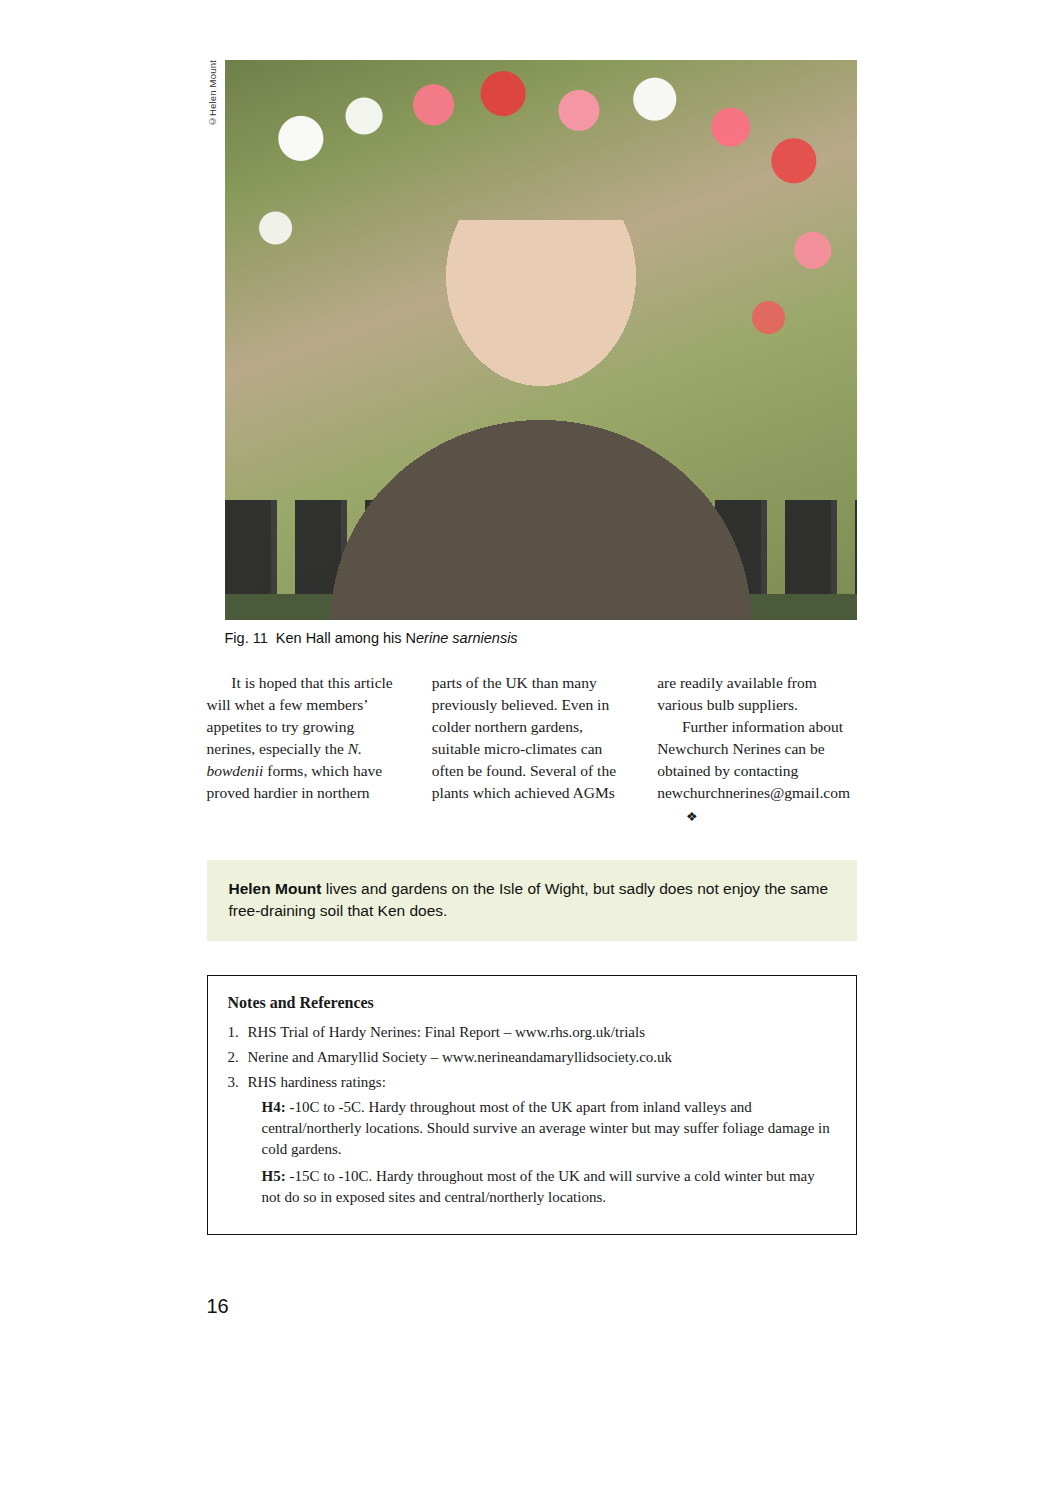©Helen Mount
Fig. 11 Ken Hall among his Nerine sarniensis
It is hoped that this article will whet a few members’ appetites to try growing nerines, especially the N. bowdenii forms, which have proved hardier in northern
parts of the UK than many previously believed. Even in colder northern gardens, suitable micro-climates can often be found. Several of the plants which achieved AGMs
are readily available from various bulb suppliers.
Further information about Newchurch Nerines can be obtained by contacting newchurchnerines@gmail.com❖
Helen Mount lives and gardens on the Isle of Wight, but sadly does not enjoy the same free-draining soil that Ken does.
Notes and References
1. RHS Trial of Hardy Nerines: Final Report – www.rhs.org.uk/trials
2. Nerine and Amaryllid Society – www.nerineandamaryllidsociety.co.uk
3. RHS hardiness ratings:
H4: -10C to -5C. Hardy throughout most of the UK apart from inland valleys and central/northerly locations. Should survive an average winter but may suffer foliage damage in cold gardens.
H5: -15C to -10C. Hardy throughout most of the UK and will survive a cold winter but may not do so in exposed sites and central/northerly locations.
16